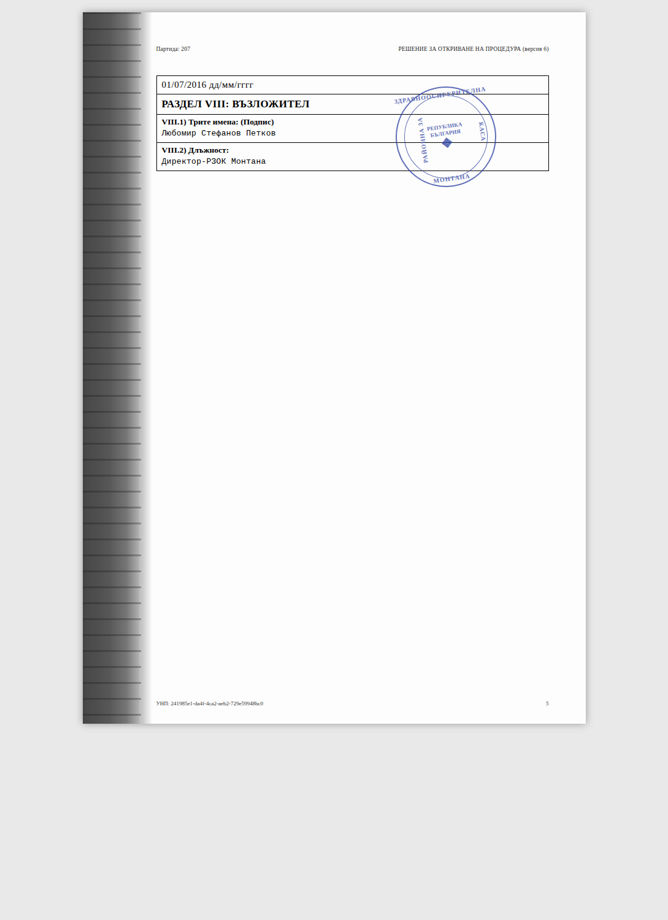Партида: 207
РЕШЕНИЕ ЗА ОТКРИВАНЕ НА ПРОЦЕДУРА (версия 6)
| 01/07/2016 дд/мм/гггг |
| РАЗДЕЛ VIII: ВЪЗЛОЖИТЕЛ |
| VIII.1) Трите имена: (Подпис) Любомир Стефанов Петков |
| VIII.2) Длъжност: Директор-РЗОК Монтана |
ЗДРАВНООСИГУРИТЕЛНА МОНТАНА РАЙОННА ЗА КАСА
РЕПУБЛИКА БЪЛГАРИЯ
❖
УНП: 241985e1-da4f-4ca2-aeb2-729e59948bc0
5